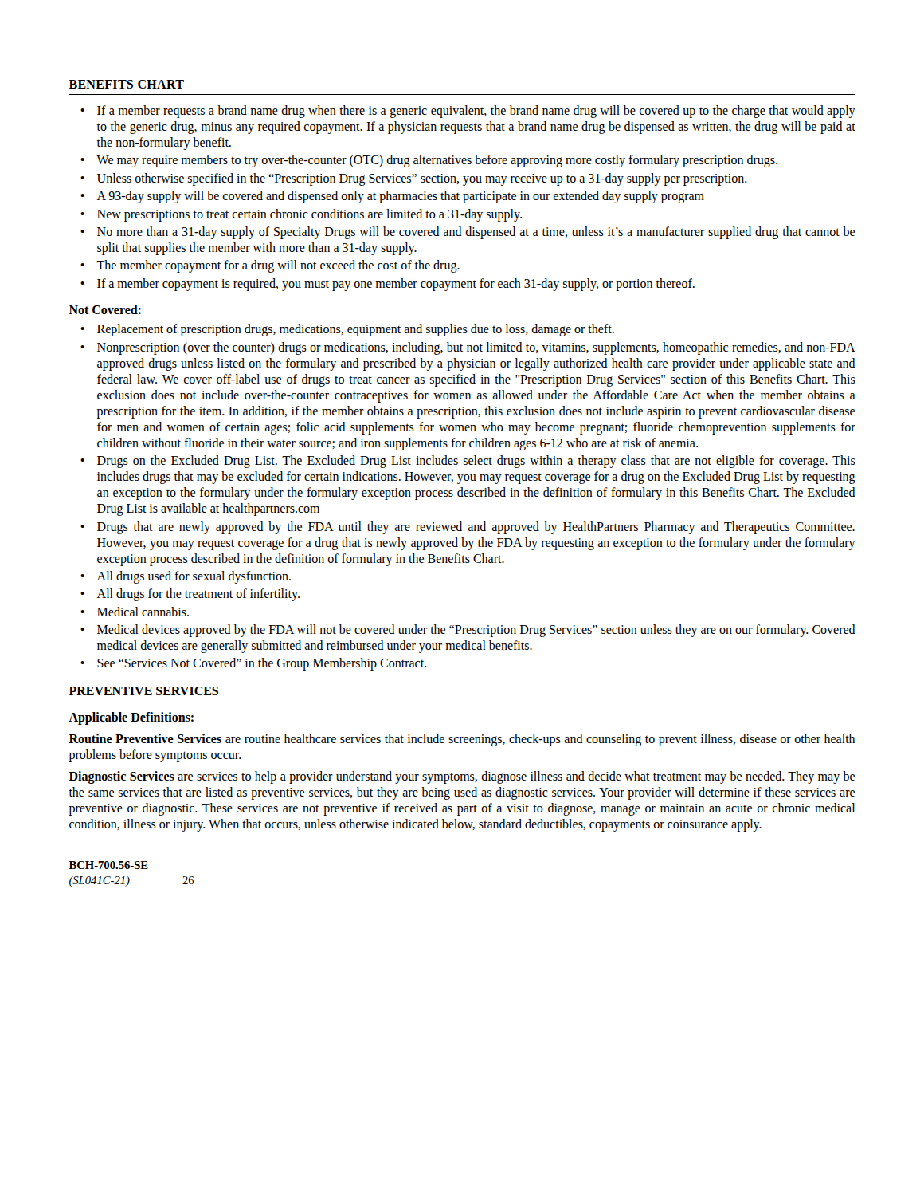BENEFITS CHART
If a member requests a brand name drug when there is a generic equivalent, the brand name drug will be covered up to the charge that would apply to the generic drug, minus any required copayment. If a physician requests that a brand name drug be dispensed as written, the drug will be paid at the non-formulary benefit.
We may require members to try over-the-counter (OTC) drug alternatives before approving more costly formulary prescription drugs.
Unless otherwise specified in the “Prescription Drug Services” section, you may receive up to a 31-day supply per prescription.
A 93-day supply will be covered and dispensed only at pharmacies that participate in our extended day supply program
New prescriptions to treat certain chronic conditions are limited to a 31-day supply.
No more than a 31-day supply of Specialty Drugs will be covered and dispensed at a time, unless it’s a manufacturer supplied drug that cannot be split that supplies the member with more than a 31-day supply.
The member copayment for a drug will not exceed the cost of the drug.
If a member copayment is required, you must pay one member copayment for each 31-day supply, or portion thereof.
Not Covered:
Replacement of prescription drugs, medications, equipment and supplies due to loss, damage or theft.
Nonprescription (over the counter) drugs or medications, including, but not limited to, vitamins, supplements, homeopathic remedies, and non-FDA approved drugs unless listed on the formulary and prescribed by a physician or legally authorized health care provider under applicable state and federal law. We cover off-label use of drugs to treat cancer as specified in the "Prescription Drug Services" section of this Benefits Chart. This exclusion does not include over-the-counter contraceptives for women as allowed under the Affordable Care Act when the member obtains a prescription for the item. In addition, if the member obtains a prescription, this exclusion does not include aspirin to prevent cardiovascular disease for men and women of certain ages; folic acid supplements for women who may become pregnant; fluoride chemoprevention supplements for children without fluoride in their water source; and iron supplements for children ages 6-12 who are at risk of anemia.
Drugs on the Excluded Drug List. The Excluded Drug List includes select drugs within a therapy class that are not eligible for coverage. This includes drugs that may be excluded for certain indications. However, you may request coverage for a drug on the Excluded Drug List by requesting an exception to the formulary under the formulary exception process described in the definition of formulary in this Benefits Chart. The Excluded Drug List is available at healthpartners.com
Drugs that are newly approved by the FDA until they are reviewed and approved by HealthPartners Pharmacy and Therapeutics Committee. However, you may request coverage for a drug that is newly approved by the FDA by requesting an exception to the formulary under the formulary exception process described in the definition of formulary in the Benefits Chart.
All drugs used for sexual dysfunction.
All drugs for the treatment of infertility.
Medical cannabis.
Medical devices approved by the FDA will not be covered under the “Prescription Drug Services” section unless they are on our formulary. Covered medical devices are generally submitted and reimbursed under your medical benefits.
See “Services Not Covered” in the Group Membership Contract.
PREVENTIVE SERVICES
Applicable Definitions:
Routine Preventive Services are routine healthcare services that include screenings, check-ups and counseling to prevent illness, disease or other health problems before symptoms occur.
Diagnostic Services are services to help a provider understand your symptoms, diagnose illness and decide what treatment may be needed. They may be the same services that are listed as preventive services, but they are being used as diagnostic services. Your provider will determine if these services are preventive or diagnostic. These services are not preventive if received as part of a visit to diagnose, manage or maintain an acute or chronic medical condition, illness or injury. When that occurs, unless otherwise indicated below, standard deductibles, copayments or coinsurance apply.
BCH-700.56-SE
(SL041C-21) 26